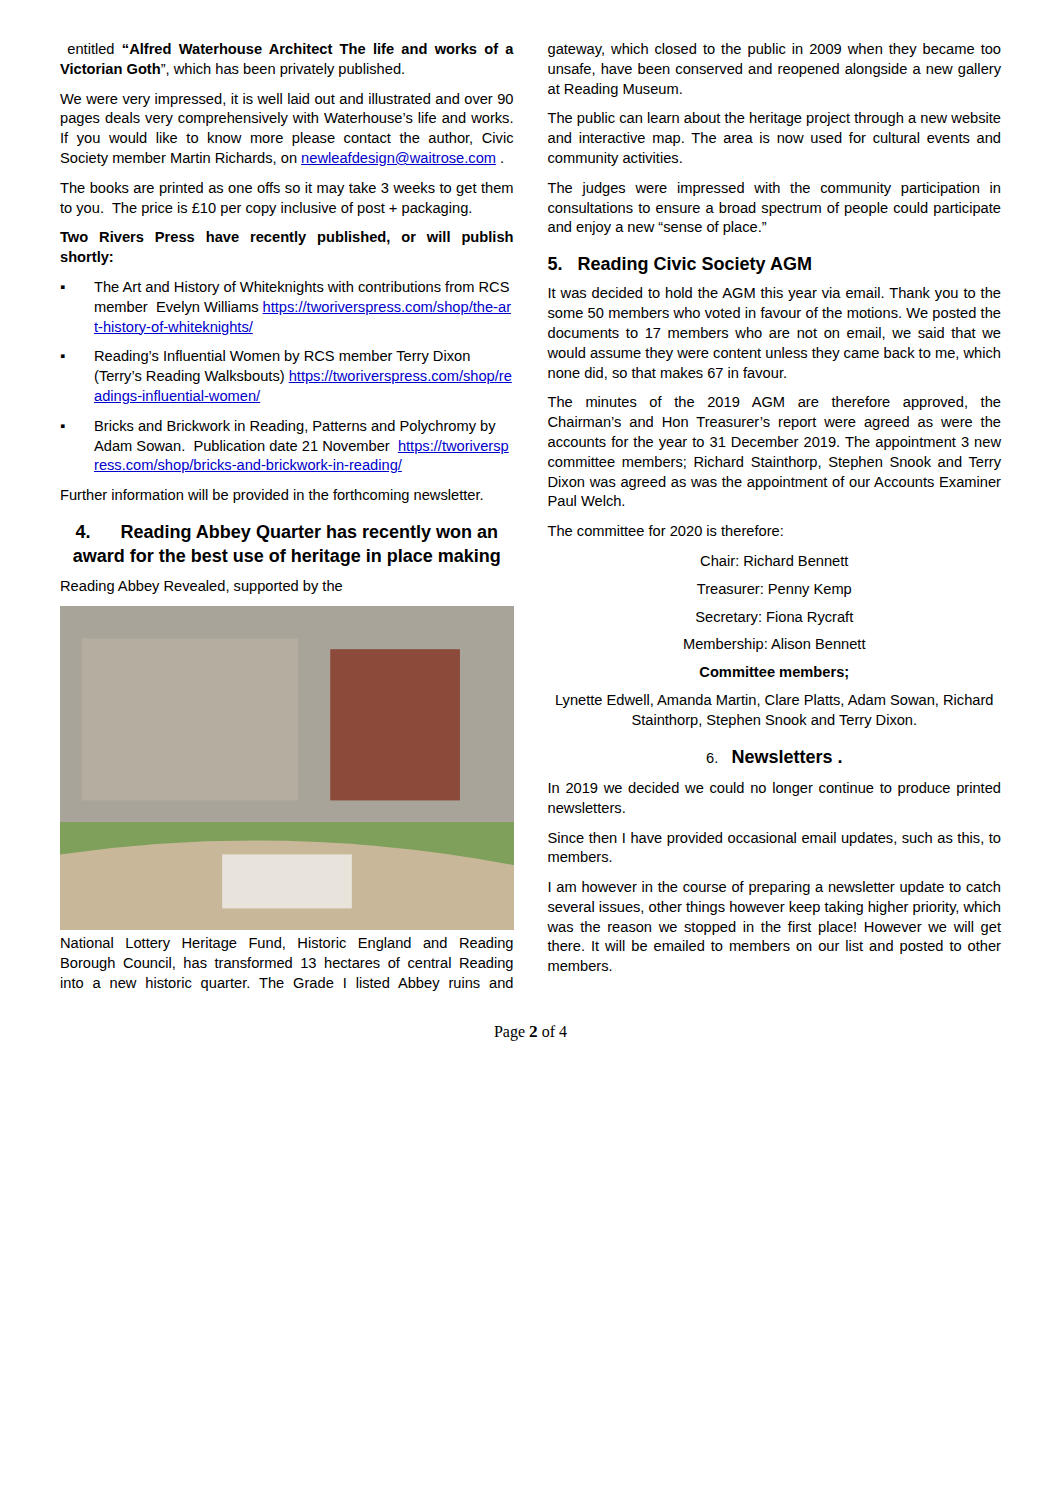entitled “Alfred Waterhouse Architect The life and works of a Victorian Goth”, which has been privately published.
We were very impressed, it is well laid out and illustrated and over 90 pages deals very comprehensively with Waterhouse’s life and works. If you would like to know more please contact the author, Civic Society member Martin Richards, on newleafdesign@waitrose.com .
The books are printed as one offs so it may take 3 weeks to get them to you. The price is £10 per copy inclusive of post + packaging.
Two Rivers Press have recently published, or will publish shortly:
The Art and History of Whiteknights with contributions from RCS member Evelyn Williams https://tworiverspress.com/shop/the-art-history-of-whiteknights/
Reading’s Influential Women by RCS member Terry Dixon (Terry’s Reading Walksbouts) https://tworiverspress.com/shop/readings-influential-women/
Bricks and Brickwork in Reading, Patterns and Polychromy by Adam Sowan. Publication date 21 November https://tworiverspress.com/shop/bricks-and-brickwork-in-reading/
Further information will be provided in the forthcoming newsletter.
4. Reading Abbey Quarter has recently won an award for the best use of heritage in place making
Reading Abbey Revealed, supported by the
National Lottery Heritage Fund, Historic England and Reading Borough Council, has transformed 13 hectares of central Reading into a new historic quarter. The Grade I listed Abbey ruins and gateway, which closed to the public in 2009 when they became too unsafe, have been conserved and reopened alongside a new gallery at Reading Museum.
The public can learn about the heritage project through a new website and interactive map. The area is now used for cultural events and community activities.
The judges were impressed with the community participation in consultations to ensure a broad spectrum of people could participate and enjoy a new “sense of place.”
5. Reading Civic Society AGM
It was decided to hold the AGM this year via email. Thank you to the some 50 members who voted in favour of the motions. We posted the documents to 17 members who are not on email, we said that we would assume they were content unless they came back to me, which none did, so that makes 67 in favour.
The minutes of the 2019 AGM are therefore approved, the Chairman’s and Hon Treasurer’s report were agreed as were the accounts for the year to 31 December 2019. The appointment 3 new committee members; Richard Stainthorp, Stephen Snook and Terry Dixon was agreed as was the appointment of our Accounts Examiner Paul Welch.
The committee for 2020 is therefore:
Chair: Richard Bennett
Treasurer: Penny Kemp
Secretary: Fiona Rycraft
Membership: Alison Bennett
Committee members;
Lynette Edwell, Amanda Martin, Clare Platts, Adam Sowan, Richard Stainthorp, Stephen Snook and Terry Dixon.
6. Newsletters .
In 2019 we decided we could no longer continue to produce printed newsletters.
Since then I have provided occasional email updates, such as this, to members.
I am however in the course of preparing a newsletter update to catch several issues, other things however keep taking higher priority, which was the reason we stopped in the first place! However we will get there. It will be emailed to members on our list and posted to other members.
Page 2 of 4